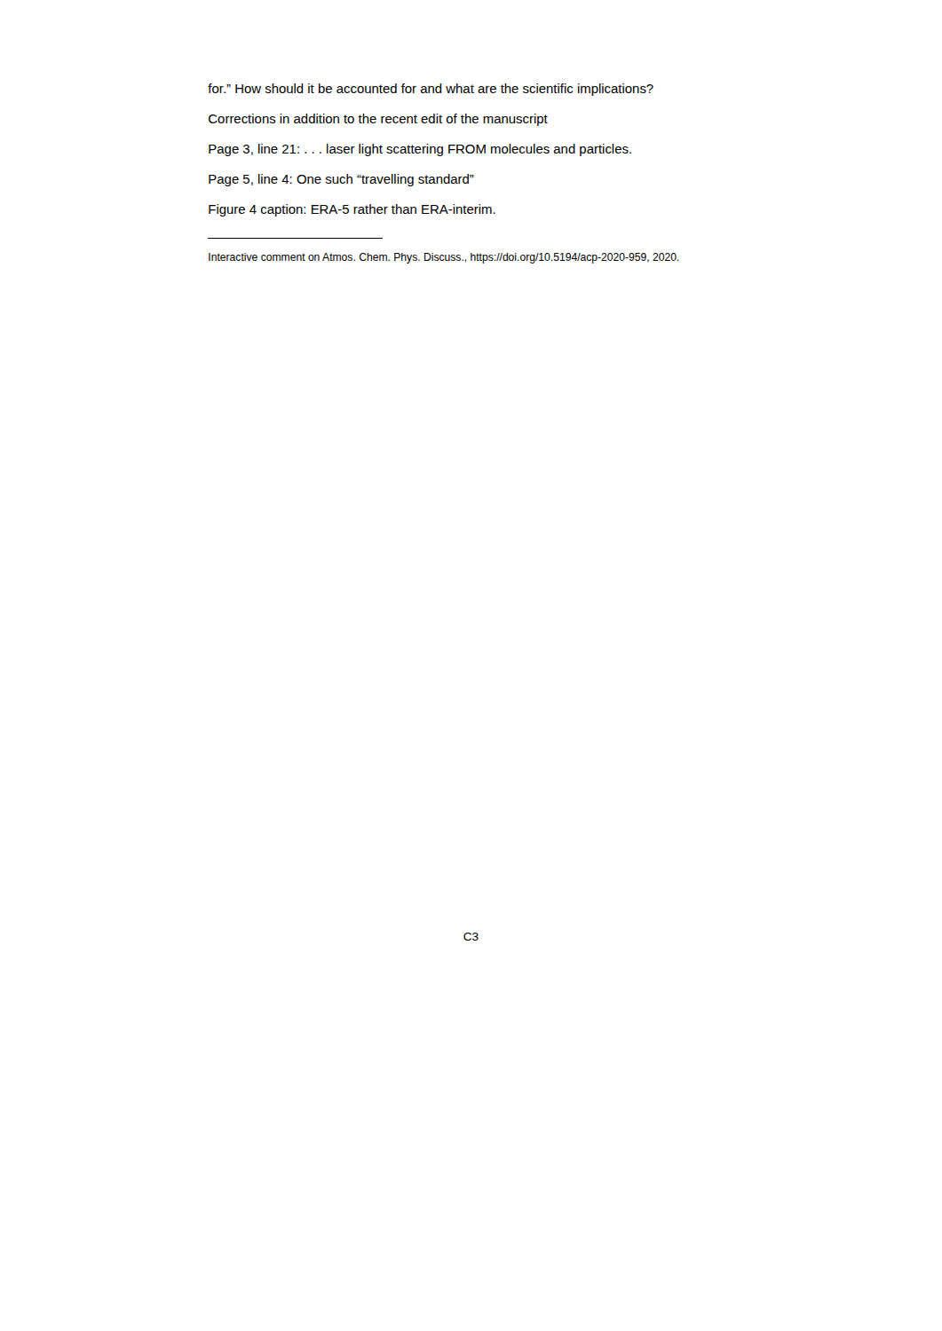for.” How should it be accounted for and what are the scientific implications?
Corrections in addition to the recent edit of the manuscript
Page 3, line 21: . . . laser light scattering FROM molecules and particles.
Page 5, line 4: One such “travelling standard”
Figure 4 caption: ERA-5 rather than ERA-interim.
Interactive comment on Atmos. Chem. Phys. Discuss., https://doi.org/10.5194/acp-2020-959, 2020.
C3